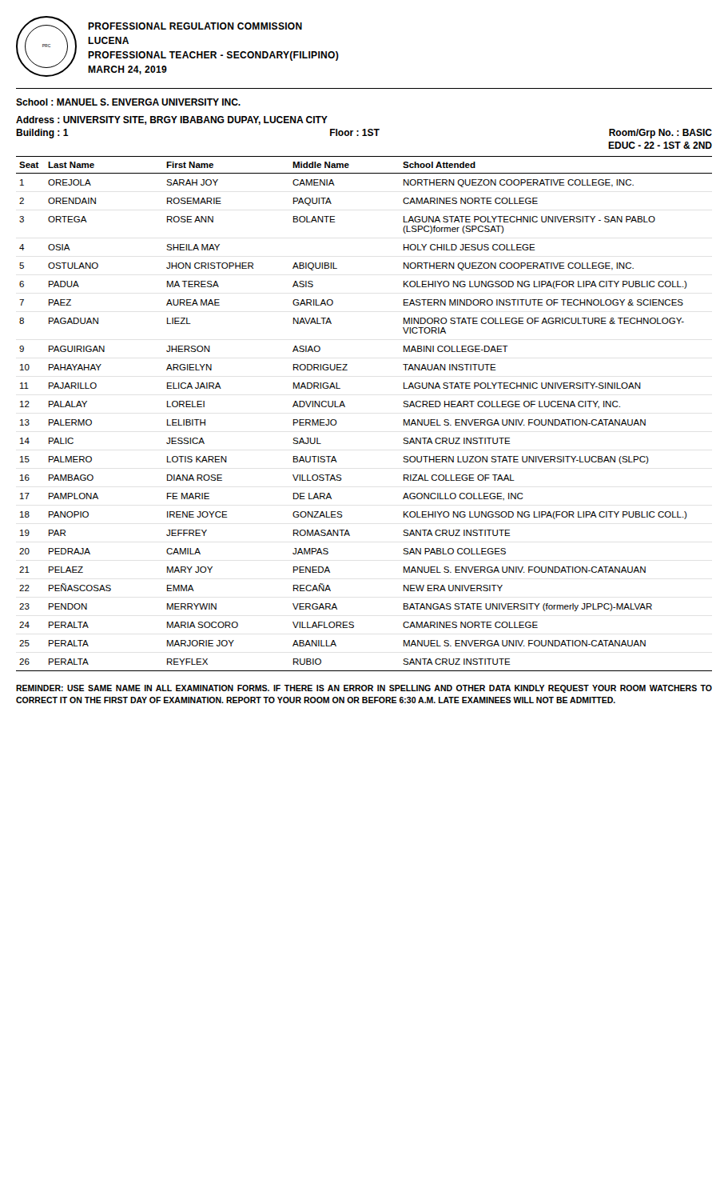PRC
PROFESSIONAL REGULATION COMMISSION
LUCENA
PROFESSIONAL TEACHER - SECONDARY(FILIPINO)
MARCH 24, 2019
School : MANUEL S. ENVERGA UNIVERSITY INC.
Address : UNIVERSITY SITE, BRGY IBABANG DUPAY, LUCENA CITY
Building : 1
Floor : 1ST
Room/Grp No. : BASIC
EDUC - 22 - 1ST & 2ND
| Seat | Last Name | First Name | Middle Name | School Attended |
| --- | --- | --- | --- | --- |
| 1 | OREJOLA | SARAH JOY | CAMENIA | NORTHERN QUEZON COOPERATIVE COLLEGE, INC. |
| 2 | ORENDAIN | ROSEMARIE | PAQUITA | CAMARINES NORTE COLLEGE |
| 3 | ORTEGA | ROSE ANN | BOLANTE | LAGUNA STATE POLYTECHNIC UNIVERSITY - SAN PABLO (LSPC)former (SPCSAT) |
| 4 | OSIA | SHEILA MAY | | HOLY CHILD JESUS COLLEGE |
| 5 | OSTULANO | JHON CRISTOPHER | ABIQUIBIL | NORTHERN QUEZON COOPERATIVE COLLEGE, INC. |
| 6 | PADUA | MA TERESA | ASIS | KOLEHIYO NG LUNGSOD NG LIPA(FOR LIPA CITY PUBLIC COLL.) |
| 7 | PAEZ | AUREA MAE | GARILAO | EASTERN MINDORO INSTITUTE OF TECHNOLOGY & SCIENCES |
| 8 | PAGADUAN | LIEZL | NAVALTA | MINDORO STATE COLLEGE OF AGRICULTURE & TECHNOLOGY-VICTORIA |
| 9 | PAGUIRIGAN | JHERSON | ASIAO | MABINI COLLEGE-DAET |
| 10 | PAHAYAHAY | ARGIELYN | RODRIGUEZ | TANAUAN INSTITUTE |
| 11 | PAJARILLO | ELICA JAIRA | MADRIGAL | LAGUNA STATE POLYTECHNIC UNIVERSITY-SINILOAN |
| 12 | PALALAY | LORELEI | ADVINCULA | SACRED HEART COLLEGE OF LUCENA CITY, INC. |
| 13 | PALERMO | LELIBITH | PERMEJO | MANUEL S. ENVERGA UNIV. FOUNDATION-CATANAUAN |
| 14 | PALIC | JESSICA | SAJUL | SANTA CRUZ INSTITUTE |
| 15 | PALMERO | LOTIS KAREN | BAUTISTA | SOUTHERN LUZON STATE UNIVERSITY-LUCBAN (SLPC) |
| 16 | PAMBAGO | DIANA ROSE | VILLOSTAS | RIZAL COLLEGE OF TAAL |
| 17 | PAMPLONA | FE MARIE | DE LARA | AGONCILLO COLLEGE, INC |
| 18 | PANOPIO | IRENE JOYCE | GONZALES | KOLEHIYO NG LUNGSOD NG LIPA(FOR LIPA CITY PUBLIC COLL.) |
| 19 | PAR | JEFFREY | ROMASANTA | SANTA CRUZ INSTITUTE |
| 20 | PEDRAJA | CAMILA | JAMPAS | SAN PABLO COLLEGES |
| 21 | PELAEZ | MARY JOY | PENEDA | MANUEL S. ENVERGA UNIV. FOUNDATION-CATANAUAN |
| 22 | PEÑASCOSAS | EMMA | RECAÑA | NEW ERA UNIVERSITY |
| 23 | PENDON | MERRYWIN | VERGARA | BATANGAS STATE UNIVERSITY (formerly JPLPC)-MALVAR |
| 24 | PERALTA | MARIA SOCORO | VILLAFLORES | CAMARINES NORTE COLLEGE |
| 25 | PERALTA | MARJORIE JOY | ABANILLA | MANUEL S. ENVERGA UNIV. FOUNDATION-CATANAUAN |
| 26 | PERALTA | REYFLEX | RUBIO | SANTA CRUZ INSTITUTE |
REMINDER: USE SAME NAME IN ALL EXAMINATION FORMS. IF THERE IS AN ERROR IN SPELLING AND OTHER DATA KINDLY REQUEST YOUR ROOM WATCHERS TO CORRECT IT ON THE FIRST DAY OF EXAMINATION. REPORT TO YOUR ROOM ON OR BEFORE 6:30 A.M. LATE EXAMINEES WILL NOT BE ADMITTED.